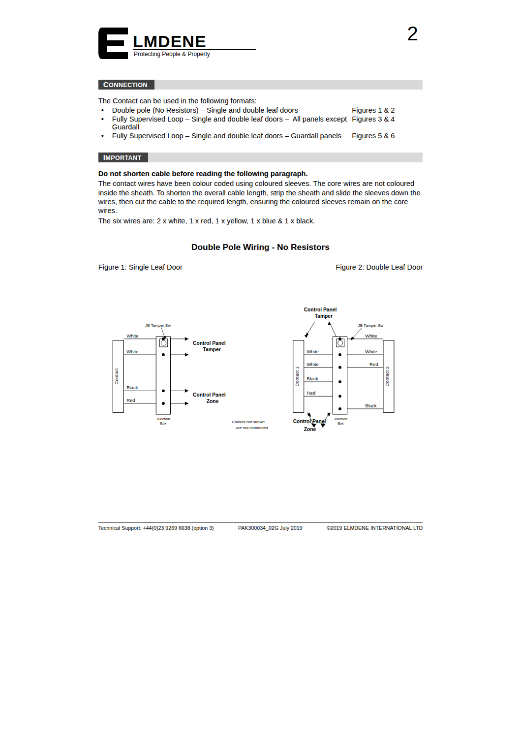LMDENE Protecting People & Property
2
CONNECTION
The Contact can be used in the following formats:
•Double pole (No Resistors) – Single and double leaf doors Figures 1 & 2
•Fully Supervised Loop – Single and double leaf doors – All panels except Guardall Figures 3 & 4
•Fully Supervised Loop – Single and double leaf doors – Guardall panels Figures 5 & 6
IMPORTANT
Do not shorten cable before reading the following paragraph.
The contact wires have been colour coded using coloured sleeves. The core wires are not coloured inside the sheath. To shorten the overall cable length, strip the sheath and slide the sleeves down the wires, then cut the cable to the required length, ensuring the coloured sleeves remain on the core wires.
The six wires are: 2 x white, 1 x red, 1 x yellow, 1 x blue & 1 x black.
Double Pole Wiring - No Resistors
Figure 1: Single Leaf Door
Figure 2: Double Leaf Door
Contact Junction Box JB Tamper Sw White White Black Red Control Panel Tamper Control Panel Zone Colours not shown are not connected Control Panel Tamper Contact 1 Junction Box Contact 2 JB Tamper Sw White White Black Red White White Red Black Control Panel Zone
Technical Support: +44(0)23 9269 6638 (option 3)
PAK300034_02G July 2019
©2019 ELMDENE INTERNATIONAL LTD